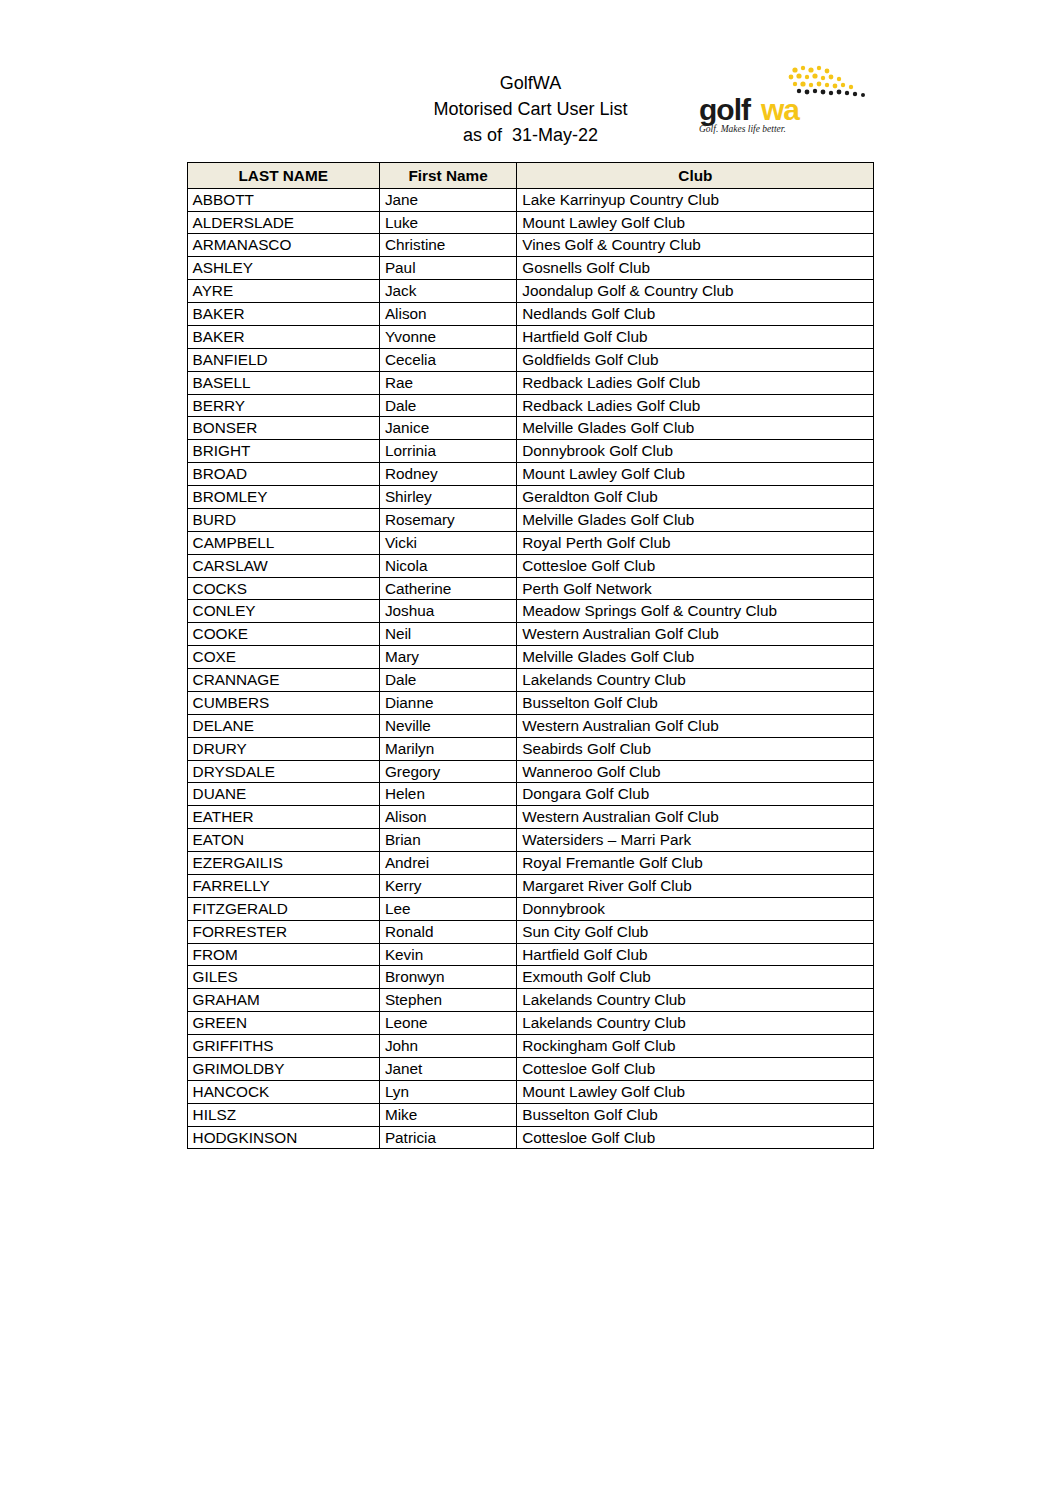GolfWA
Motorised Cart User List
as of 31-May-22
golf wa Golf. Makes life better.
| LAST NAME | First Name | Club |
| --- | --- | --- |
| ABBOTT | Jane | Lake Karrinyup Country Club |
| ALDERSLADE | Luke | Mount Lawley Golf Club |
| ARMANASCO | Christine | Vines Golf & Country Club |
| ASHLEY | Paul | Gosnells Golf Club |
| AYRE | Jack | Joondalup Golf & Country Club |
| BAKER | Alison | Nedlands Golf Club |
| BAKER | Yvonne | Hartfield Golf Club |
| BANFIELD | Cecelia | Goldfields Golf Club |
| BASELL | Rae | Redback Ladies Golf Club |
| BERRY | Dale | Redback Ladies Golf Club |
| BONSER | Janice | Melville Glades Golf Club |
| BRIGHT | Lorrinia | Donnybrook Golf Club |
| BROAD | Rodney | Mount Lawley Golf Club |
| BROMLEY | Shirley | Geraldton Golf Club |
| BURD | Rosemary | Melville Glades Golf Club |
| CAMPBELL | Vicki | Royal Perth Golf Club |
| CARSLAW | Nicola | Cottesloe Golf Club |
| COCKS | Catherine | Perth Golf Network |
| CONLEY | Joshua | Meadow Springs Golf & Country Club |
| COOKE | Neil | Western Australian Golf Club |
| COXE | Mary | Melville Glades Golf Club |
| CRANNAGE | Dale | Lakelands Country Club |
| CUMBERS | Dianne | Busselton Golf Club |
| DELANE | Neville | Western Australian Golf Club |
| DRURY | Marilyn | Seabirds Golf Club |
| DRYSDALE | Gregory | Wanneroo Golf Club |
| DUANE | Helen | Dongara Golf Club |
| EATHER | Alison | Western Australian Golf Club |
| EATON | Brian | Watersiders – Marri Park |
| EZERGAILIS | Andrei | Royal Fremantle Golf Club |
| FARRELLY | Kerry | Margaret River Golf Club |
| FITZGERALD | Lee | Donnybrook |
| FORRESTER | Ronald | Sun City Golf Club |
| FROM | Kevin | Hartfield Golf Club |
| GILES | Bronwyn | Exmouth Golf Club |
| GRAHAM | Stephen | Lakelands Country Club |
| GREEN | Leone | Lakelands Country Club |
| GRIFFITHS | John | Rockingham Golf Club |
| GRIMOLDBY | Janet | Cottesloe Golf Club |
| HANCOCK | Lyn | Mount Lawley Golf Club |
| HILSZ | Mike | Busselton Golf Club |
| HODGKINSON | Patricia | Cottesloe Golf Club |